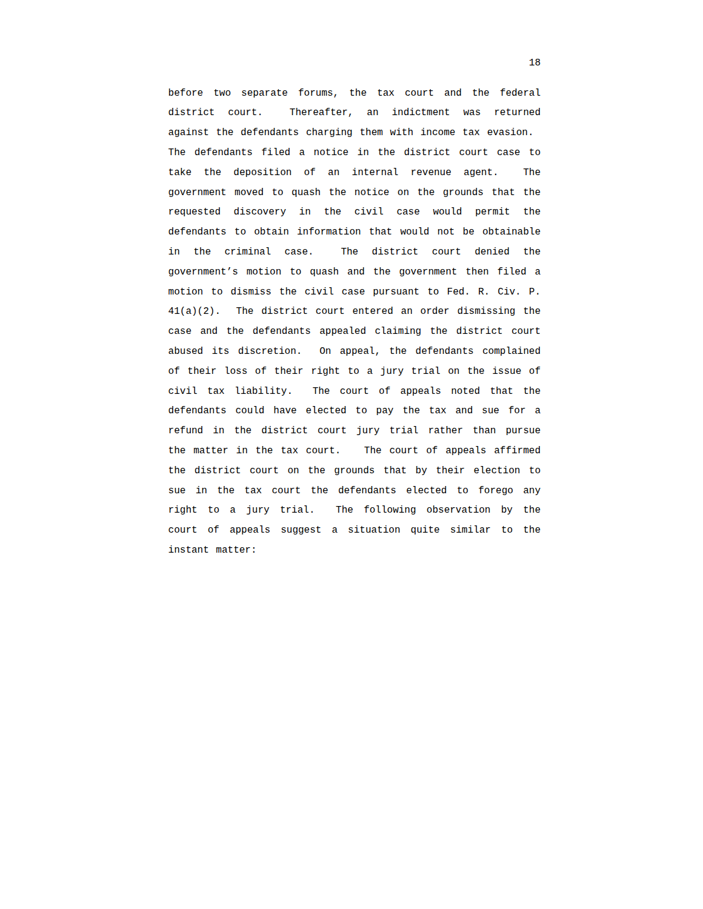18
before two separate forums, the tax court and the federal district court. Thereafter, an indictment was returned against the defendants charging them with income tax evasion. The defendants filed a notice in the district court case to take the deposition of an internal revenue agent. The government moved to quash the notice on the grounds that the requested discovery in the civil case would permit the defendants to obtain information that would not be obtainable in the criminal case. The district court denied the government’s motion to quash and the government then filed a motion to dismiss the civil case pursuant to Fed. R. Civ. P. 41(a)(2). The district court entered an order dismissing the case and the defendants appealed claiming the district court abused its discretion. On appeal, the defendants complained of their loss of their right to a jury trial on the issue of civil tax liability. The court of appeals noted that the defendants could have elected to pay the tax and sue for a refund in the district court jury trial rather than pursue the matter in the tax court. The court of appeals affirmed the district court on the grounds that by their election to sue in the tax court the defendants elected to forego any right to a jury trial. The following observation by the court of appeals suggest a situation quite similar to the instant matter: